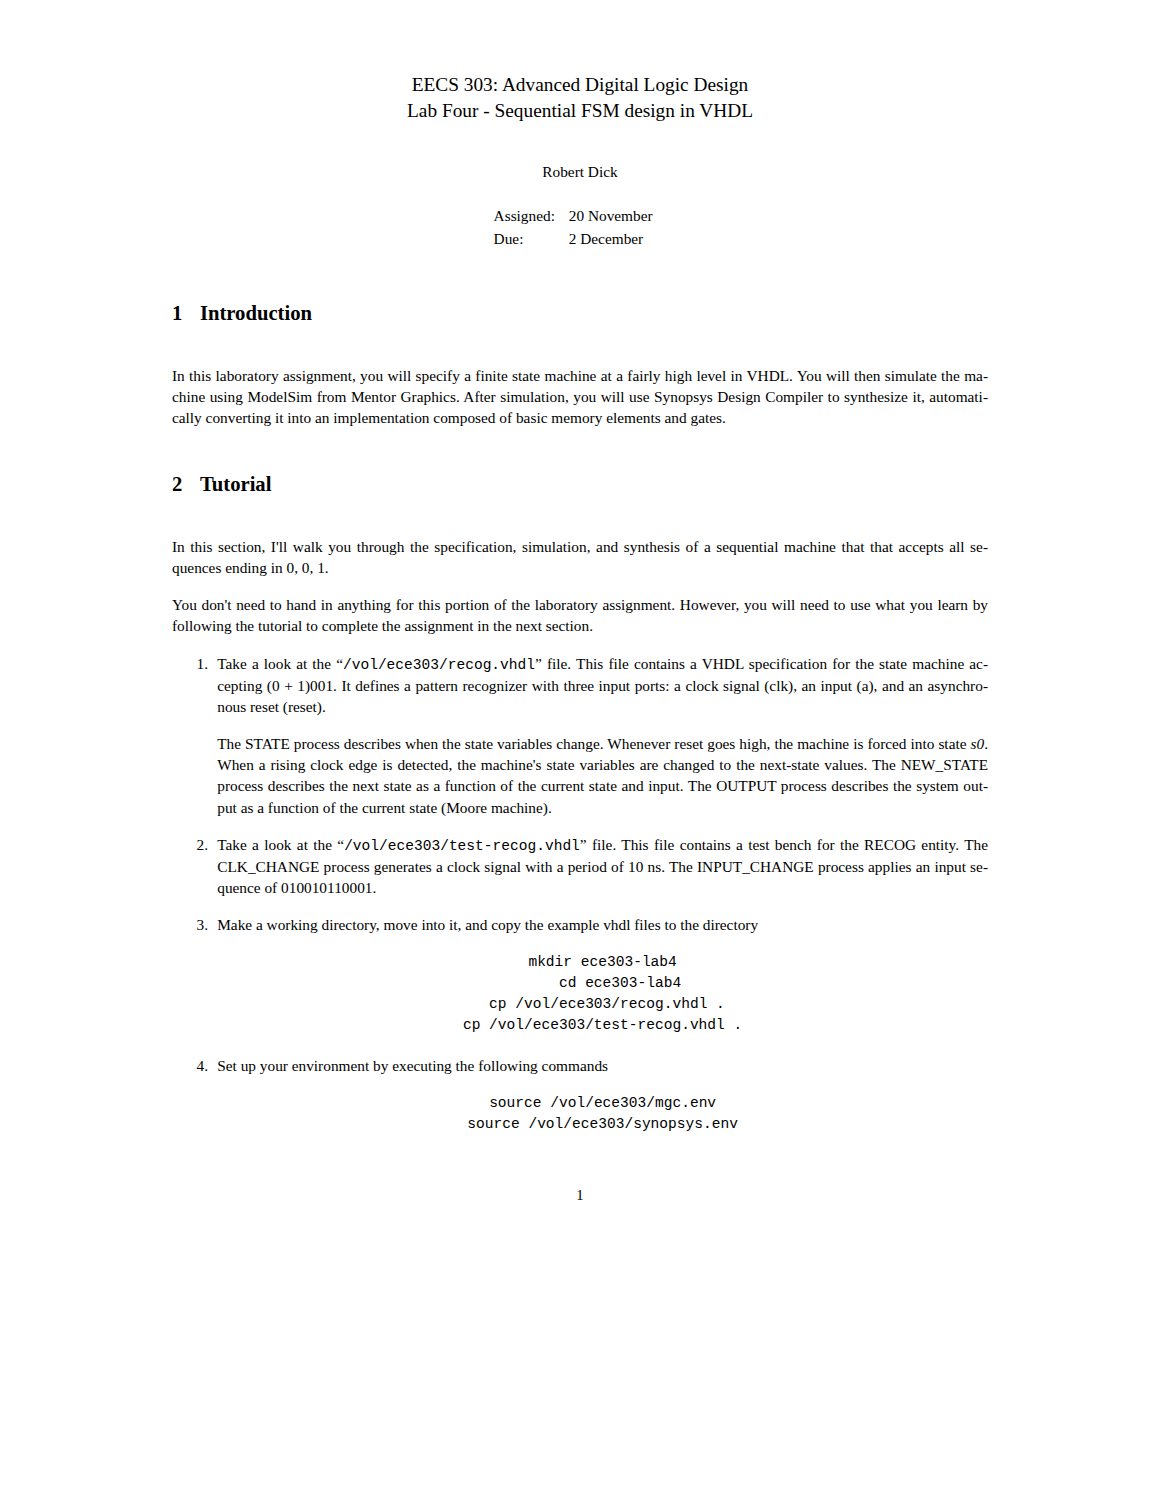EECS 303: Advanced Digital Logic Design
Lab Four - Sequential FSM design in VHDL
Robert Dick
| Assigned: | 20 November |
| Due: | 2 December |
1 Introduction
In this laboratory assignment, you will specify a finite state machine at a fairly high level in VHDL. You will then simulate the machine using ModelSim from Mentor Graphics. After simulation, you will use Synopsys Design Compiler to synthesize it, automatically converting it into an implementation composed of basic memory elements and gates.
2 Tutorial
In this section, I'll walk you through the specification, simulation, and synthesis of a sequential machine that that accepts all sequences ending in 0, 0, 1.
You don't need to hand in anything for this portion of the laboratory assignment. However, you will need to use what you learn by following the tutorial to complete the assignment in the next section.
Take a look at the “/vol/ece303/recog.vhdl” file. This file contains a VHDL specification for the state machine accepting (0 + 1)001. It defines a pattern recognizer with three input ports: a clock signal (clk), an input (a), and an asynchronous reset (reset).
The STATE process describes when the state variables change. Whenever reset goes high, the machine is forced into state s0. When a rising clock edge is detected, the machine's state variables are changed to the next-state values. The NEW_STATE process describes the next state as a function of the current state and input. The OUTPUT process describes the system output as a function of the current state (Moore machine).
Take a look at the “/vol/ece303/test-recog.vhdl” file. This file contains a test bench for the RECOG entity. The CLK_CHANGE process generates a clock signal with a period of 10 ns. The INPUT_CHANGE process applies an input sequence of 010010110001.
Make a working directory, move into it, and copy the example vhdl files to the directory
mkdir ece303-lab4
    cd ece303-lab4
 cp /vol/ece303/recog.vhdl .
cp /vol/ece303/test-recog.vhdl .
Set up your environment by executing the following commands
source /vol/ece303/mgc.env
source /vol/ece303/synopsys.env
1